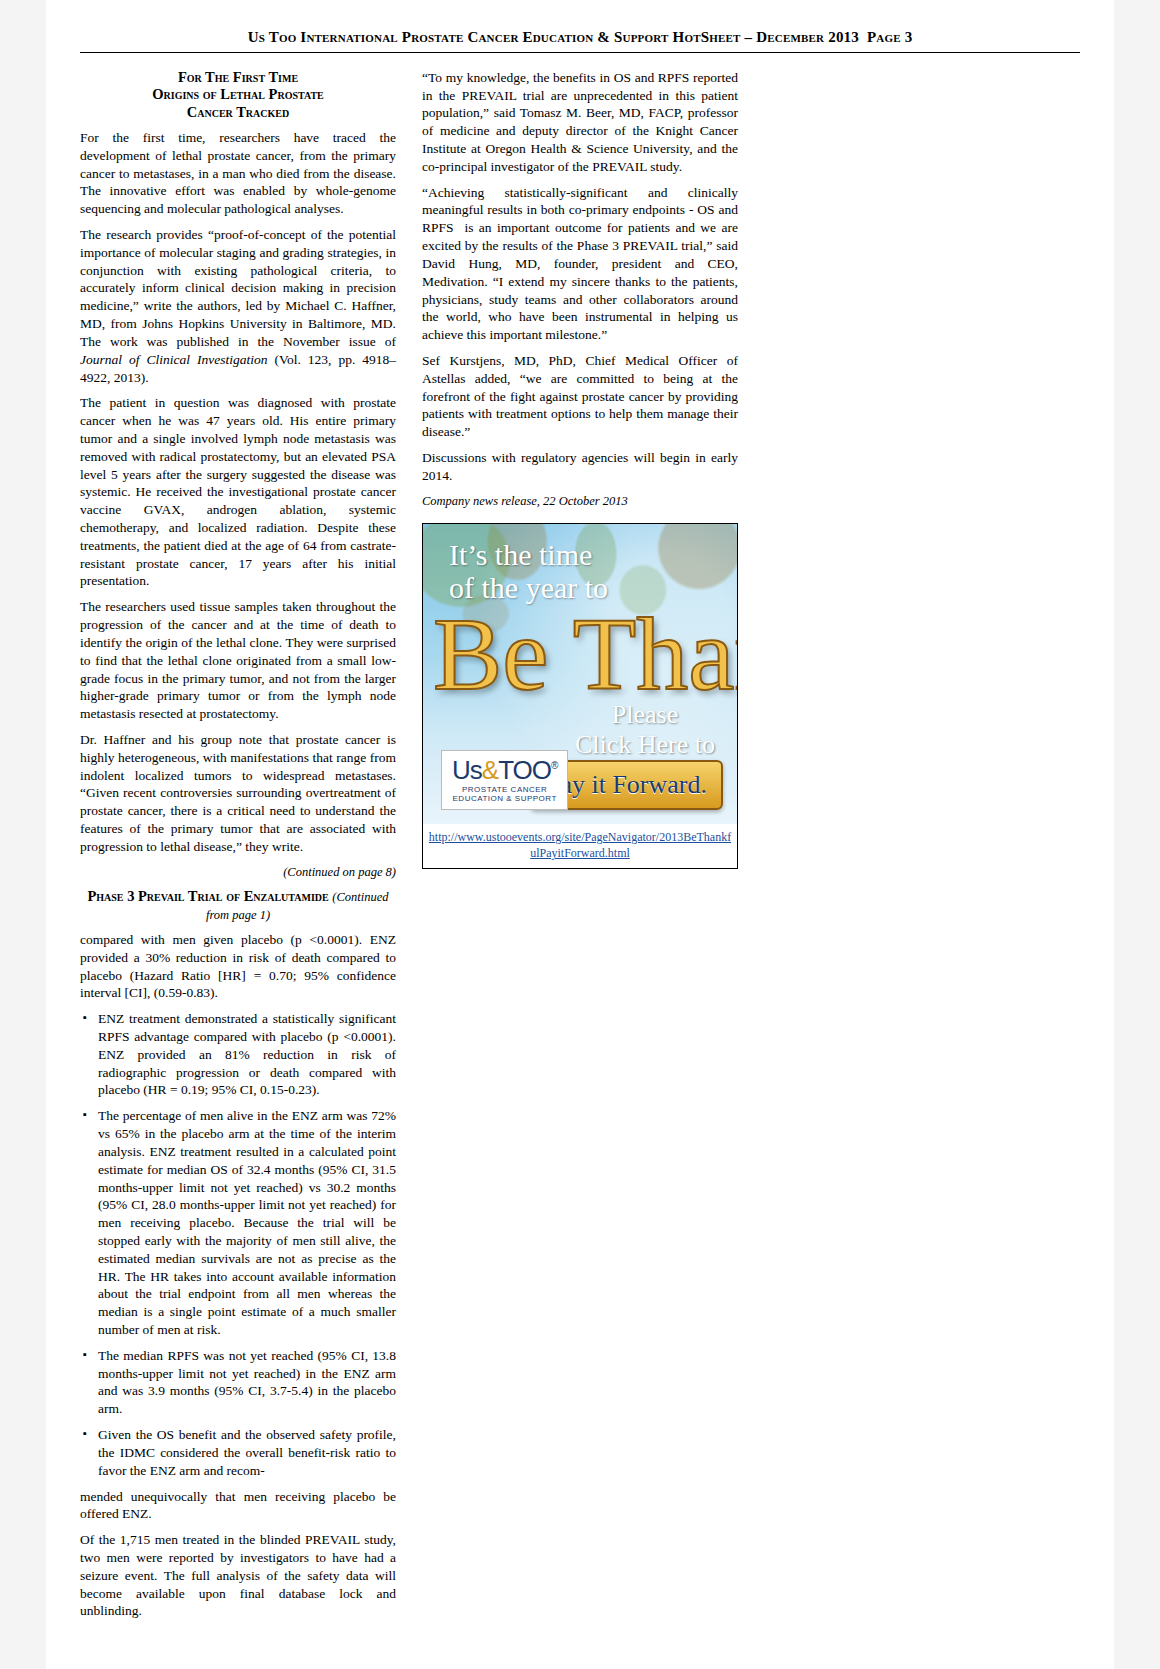Us Too International Prostate Cancer Education & Support HotSheet – December 2013 Page 3
For The First Time
Origins of Lethal Prostate
Cancer Tracked
For the first time, researchers have traced the development of lethal prostate cancer, from the primary cancer to metastases, in a man who died from the disease. The innovative effort was enabled by whole-genome sequencing and molecular pathological analyses.
The research provides “proof-of-concept of the potential importance of molecular staging and grading strategies, in conjunction with existing pathological criteria, to accurately inform clinical decision making in precision medicine,” write the authors, led by Michael C. Haffner, MD, from Johns Hopkins University in Baltimore, MD. The work was published in the November issue of Journal of Clinical Investigation (Vol. 123, pp. 4918–4922, 2013).
The patient in question was diagnosed with prostate cancer when he was 47 years old. His entire primary tumor and a single involved lymph node metastasis was removed with radical prostatectomy, but an elevated PSA level 5 years after the surgery suggested the disease was systemic. He received the investigational prostate cancer vaccine GVAX, androgen ablation, systemic chemotherapy, and localized radiation. Despite these treatments, the patient died at the age of 64 from castrate-resistant prostate cancer, 17 years after his initial presentation.
The researchers used tissue samples taken throughout the progression of the cancer and at the time of death to identify the origin of the lethal clone. They were surprised to find that the lethal clone originated from a small low-grade focus in the primary tumor, and not from the larger higher-grade primary tumor or from the lymph node metastasis resected at prostatectomy.
Dr. Haffner and his group note that prostate cancer is highly heterogeneous, with manifestations that range from indolent localized tumors to widespread metastases. “Given recent controversies surrounding overtreatment of prostate cancer, there is a critical need to understand the features of the primary tumor that are associated with progression to lethal disease,” they write.
(Continued on page 8)
Phase 3 Prevail Trial of Enzalutamide (Continued from page 1)
compared with men given placebo (p <0.0001). ENZ provided a 30% reduction in risk of death compared to placebo (Hazard Ratio [HR] = 0.70; 95% confidence interval [CI], (0.59-0.83).
ENZ treatment demonstrated a statistically significant RPFS advantage compared with placebo (p <0.0001). ENZ provided an 81% reduction in risk of radiographic progression or death compared with placebo (HR = 0.19; 95% CI, 0.15-0.23).
The percentage of men alive in the ENZ arm was 72% vs 65% in the placebo arm at the time of the interim analysis. ENZ treatment resulted in a calculated point estimate for median OS of 32.4 months (95% CI, 31.5 months-upper limit not yet reached) vs 30.2 months (95% CI, 28.0 months-upper limit not yet reached) for men receiving placebo. Because the trial will be stopped early with the majority of men still alive, the estimated median survivals are not as precise as the HR. The HR takes into account available information about the trial endpoint from all men whereas the median is a single point estimate of a much smaller number of men at risk.
The median RPFS was not yet reached (95% CI, 13.8 months-upper limit not yet reached) in the ENZ arm and was 3.9 months (95% CI, 3.7-5.4) in the placebo arm.
Given the OS benefit and the observed safety profile, the IDMC considered the overall benefit-risk ratio to favor the ENZ arm and recom-
mended unequivocally that men receiving placebo be offered ENZ.
Of the 1,715 men treated in the blinded PREVAIL study, two men were reported by investigators to have had a seizure event. The full analysis of the safety data will become available upon final database lock and unblinding.
“To my knowledge, the benefits in OS and RPFS reported in the PREVAIL trial are unprecedented in this patient population,” said Tomasz M. Beer, MD, FACP, professor of medicine and deputy director of the Knight Cancer Institute at Oregon Health & Science University, and the co-principal investigator of the PREVAIL study.
“Achieving statistically-significant and clinically meaningful results in both co-primary endpoints - OS and RPFS is an important outcome for patients and we are excited by the results of the Phase 3 PREVAIL trial,” said David Hung, MD, founder, president and CEO, Medivation. “I extend my sincere thanks to the patients, physicians, study teams and other collaborators around the world, who have been instrumental in helping us achieve this important milestone.”
Sef Kurstjens, MD, PhD, Chief Medical Officer of Astellas added, “we are committed to being at the forefront of the fight against prostate cancer by providing patients with treatment options to help them manage their disease.”
Discussions with regulatory agencies will begin in early 2014.
Company news release, 22 October 2013
It’s the time
of the year to
Be Thankful!
Please
Click Here to
Donate and...
Pay it Forward.
Us&TOO®
PROSTATE CANCER
EDUCATION & SUPPORT
http://www.ustooevents.org/site/PageNavigator/2013BeThankfulPayitForward.html